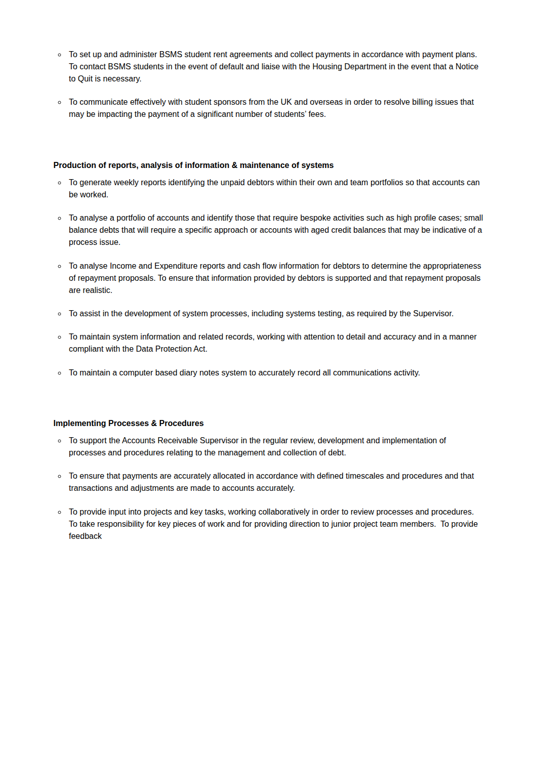To set up and administer BSMS student rent agreements and collect payments in accordance with payment plans. To contact BSMS students in the event of default and liaise with the Housing Department in the event that a Notice to Quit is necessary.
To communicate effectively with student sponsors from the UK and overseas in order to resolve billing issues that may be impacting the payment of a significant number of students’ fees.
Production of reports, analysis of information & maintenance of systems
To generate weekly reports identifying the unpaid debtors within their own and team portfolios so that accounts can be worked.
To analyse a portfolio of accounts and identify those that require bespoke activities such as high profile cases; small balance debts that will require a specific approach or accounts with aged credit balances that may be indicative of a process issue.
To analyse Income and Expenditure reports and cash flow information for debtors to determine the appropriateness of repayment proposals. To ensure that information provided by debtors is supported and that repayment proposals are realistic.
To assist in the development of system processes, including systems testing, as required by the Supervisor.
To maintain system information and related records, working with attention to detail and accuracy and in a manner compliant with the Data Protection Act.
To maintain a computer based diary notes system to accurately record all communications activity.
Implementing Processes & Procedures
To support the Accounts Receivable Supervisor in the regular review, development and implementation of processes and procedures relating to the management and collection of debt.
To ensure that payments are accurately allocated in accordance with defined timescales and procedures and that transactions and adjustments are made to accounts accurately.
To provide input into projects and key tasks, working collaboratively in order to review processes and procedures. To take responsibility for key pieces of work and for providing direction to junior project team members. To provide feedback